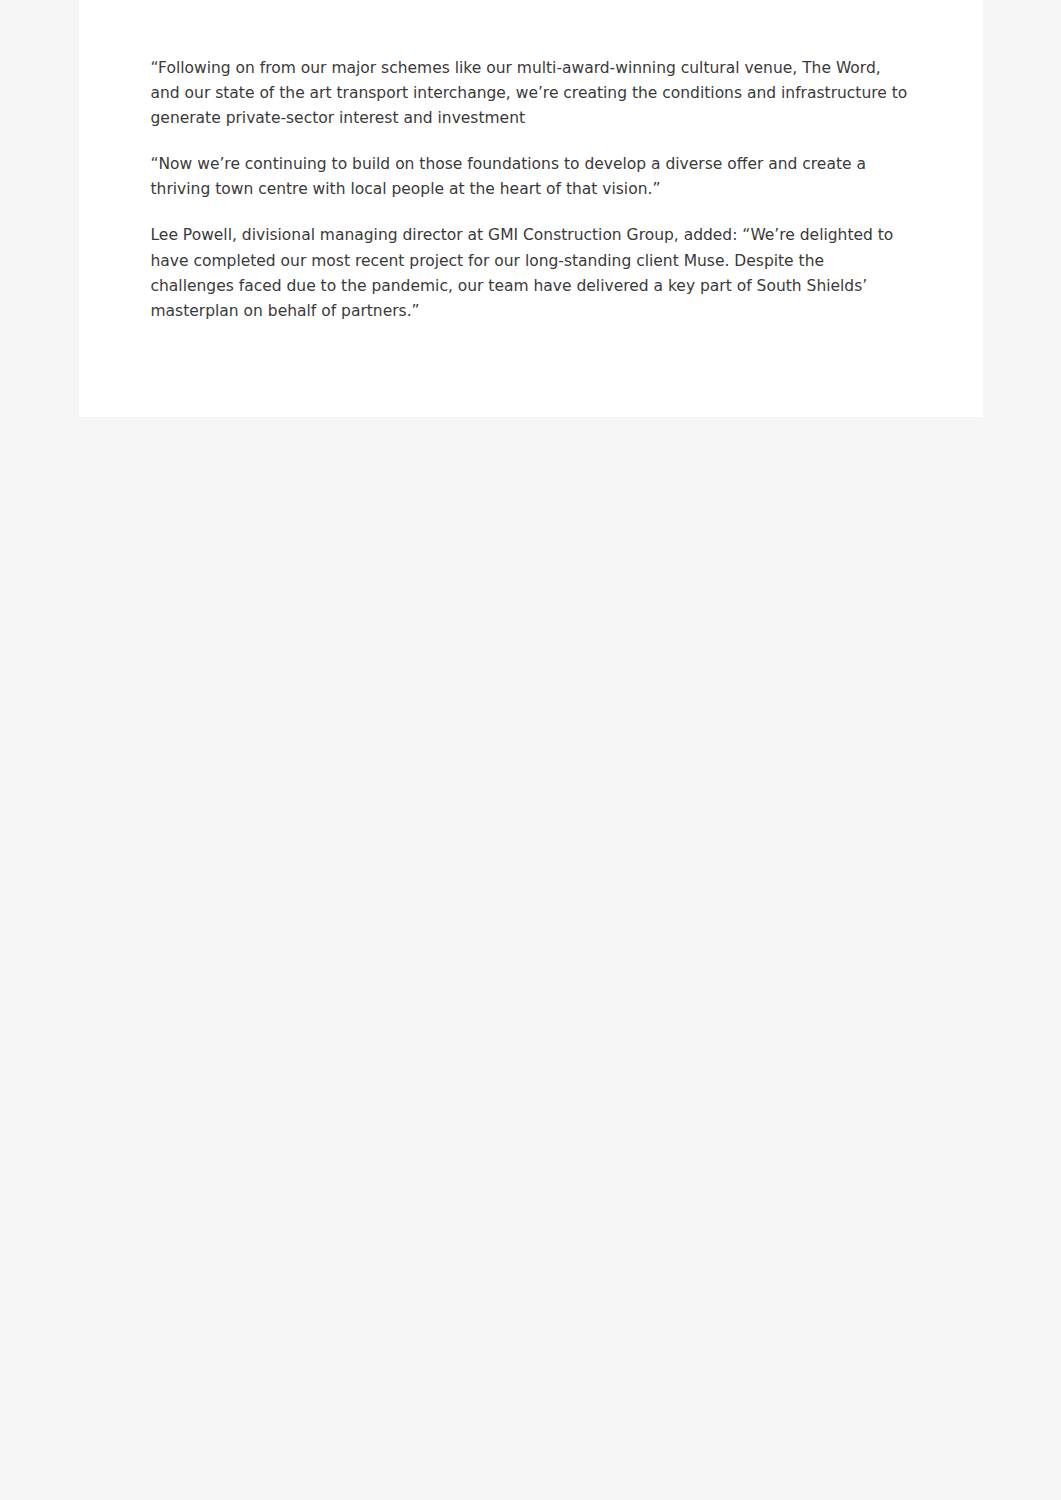“Following on from our major schemes like our multi-award-winning cultural venue, The Word, and our state of the art transport interchange, we’re creating the conditions and infrastructure to generate private-sector interest and investment
“Now we’re continuing to build on those foundations to develop a diverse offer and create a thriving town centre with local people at the heart of that vision.”
Lee Powell, divisional managing director at GMI Construction Group, added: “We’re delighted to have completed our most recent project for our long-standing client Muse. Despite the challenges faced due to the pandemic, our team have delivered a key part of South Shields’ masterplan on behalf of partners.”